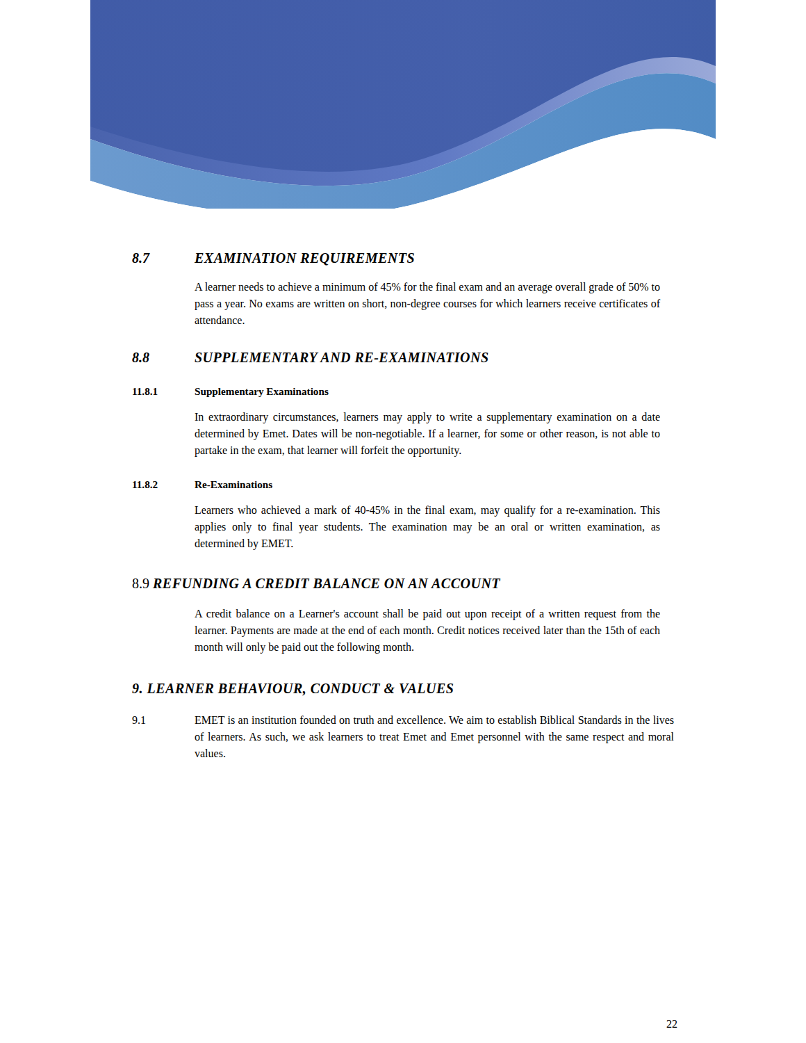8.7 EXAMINATION REQUIREMENTS
A learner needs to achieve a minimum of 45% for the final exam and an average overall grade of 50% to pass a year. No exams are written on short, non-degree courses for which learners receive certificates of attendance.
8.8 SUPPLEMENTARY AND RE-EXAMINATIONS
11.8.1 Supplementary Examinations
In extraordinary circumstances, learners may apply to write a supplementary examination on a date determined by Emet. Dates will be non-negotiable. If a learner, for some or other reason, is not able to partake in the exam, that learner will forfeit the opportunity.
11.8.2 Re-Examinations
Learners who achieved a mark of 40-45% in the final exam, may qualify for a re-examination. This applies only to final year students. The examination may be an oral or written examination, as determined by EMET.
8.9 REFUNDING A CREDIT BALANCE ON AN ACCOUNT
A credit balance on a Learner's account shall be paid out upon receipt of a written request from the learner. Payments are made at the end of each month. Credit notices received later than the 15th of each month will only be paid out the following month.
9. LEARNER BEHAVIOUR, CONDUCT & VALUES
9.1 EMET is an institution founded on truth and excellence. We aim to establish Biblical Standards in the lives of learners. As such, we ask learners to treat Emet and Emet personnel with the same respect and moral values.
22